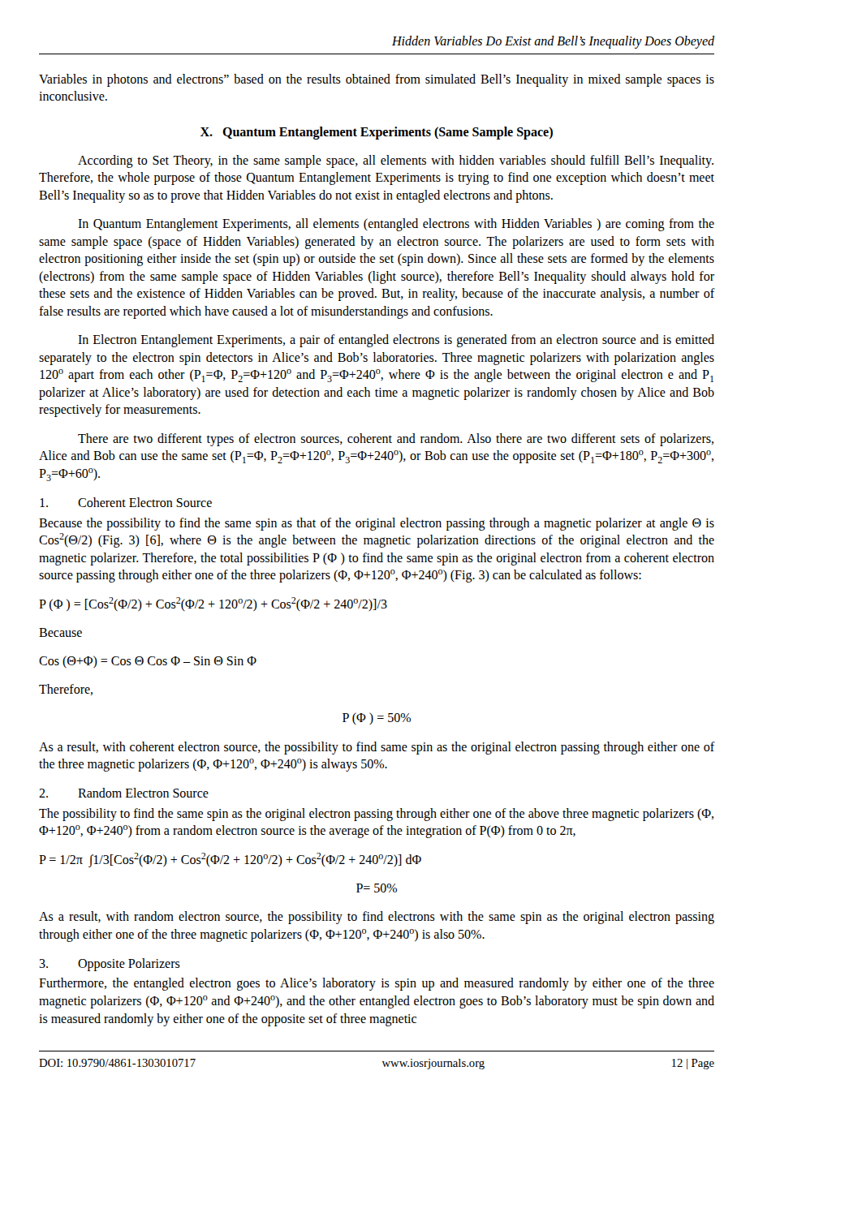Hidden Variables Do Exist and Bell’s Inequality Does Obeyed
Variables in photons and electrons” based on the results obtained from simulated Bell’s Inequality in mixed sample spaces is inconclusive.
X. Quantum Entanglement Experiments (Same Sample Space)
According to Set Theory, in the same sample space, all elements with hidden variables should fulfill Bell’s Inequality. Therefore, the whole purpose of those Quantum Entanglement Experiments is trying to find one exception which doesn’t meet Bell’s Inequality so as to prove that Hidden Variables do not exist in entagled electrons and phtons.
In Quantum Entanglement Experiments, all elements (entangled electrons with Hidden Variables ) are coming from the same sample space (space of Hidden Variables) generated by an electron source. The polarizers are used to form sets with electron positioning either inside the set (spin up) or outside the set (spin down). Since all these sets are formed by the elements (electrons) from the same sample space of Hidden Variables (light source), therefore Bell’s Inequality should always hold for these sets and the existence of Hidden Variables can be proved. But, in reality, because of the inaccurate analysis, a number of false results are reported which have caused a lot of misunderstandings and confusions.
In Electron Entanglement Experiments, a pair of entangled electrons is generated from an electron source and is emitted separately to the electron spin detectors in Alice’s and Bob’s laboratories. Three magnetic polarizers with polarization angles 120o apart from each other (P1=Φ, P2=Φ+120o and P3=Φ+240o, where Φ is the angle between the original electron e and P1 polarizer at Alice’s laboratory) are used for detection and each time a magnetic polarizer is randomly chosen by Alice and Bob respectively for measurements.
There are two different types of electron sources, coherent and random. Also there are two different sets of polarizers, Alice and Bob can use the same set (P1=Φ, P2=Φ+120o, P3=Φ+240o), or Bob can use the opposite set (P1=Φ+180o, P2=Φ+300o, P3=Φ+60o).
1. Coherent Electron Source
Because the possibility to find the same spin as that of the original electron passing through a magnetic polarizer at angle Θ is Cos2(Θ/2) (Fig. 3) [6], where Θ is the angle between the magnetic polarization directions of the original electron and the magnetic polarizer. Therefore, the total possibilities P (Φ ) to find the same spin as the original electron from a coherent electron source passing through either one of the three polarizers (Φ, Φ+120o, Φ+240o) (Fig. 3) can be calculated as follows:
P (Φ ) = [Cos2(Φ/2) + Cos2(Φ/2 + 120o/2) + Cos2(Φ/2 + 240o/2)]/3
Because
Cos (Θ+Φ) = Cos Θ Cos Φ – Sin Θ Sin Φ
Therefore,
P (Φ ) = 50%
As a result, with coherent electron source, the possibility to find same spin as the original electron passing through either one of the three magnetic polarizers (Φ, Φ+120o, Φ+240o) is always 50%.
2. Random Electron Source
The possibility to find the same spin as the original electron passing through either one of the above three magnetic polarizers (Φ, Φ+120o, Φ+240o) from a random electron source is the average of the integration of P(Φ) from 0 to 2π,
P = 1/2π ∫1/3[Cos2(Φ/2) + Cos2(Φ/2 + 120o/2) + Cos2(Φ/2 + 240o/2)] dΦ
P= 50%
As a result, with random electron source, the possibility to find electrons with the same spin as the original electron passing through either one of the three magnetic polarizers (Φ, Φ+120o, Φ+240o) is also 50%.
3. Opposite Polarizers
Furthermore, the entangled electron goes to Alice’s laboratory is spin up and measured randomly by either one of the three magnetic polarizers (Φ, Φ+120o and Φ+240o), and the other entangled electron goes to Bob’s laboratory must be spin down and is measured randomly by either one of the opposite set of three magnetic
DOI: 10.9790/4861-1303010717 www.iosrjournals.org 12 | Page